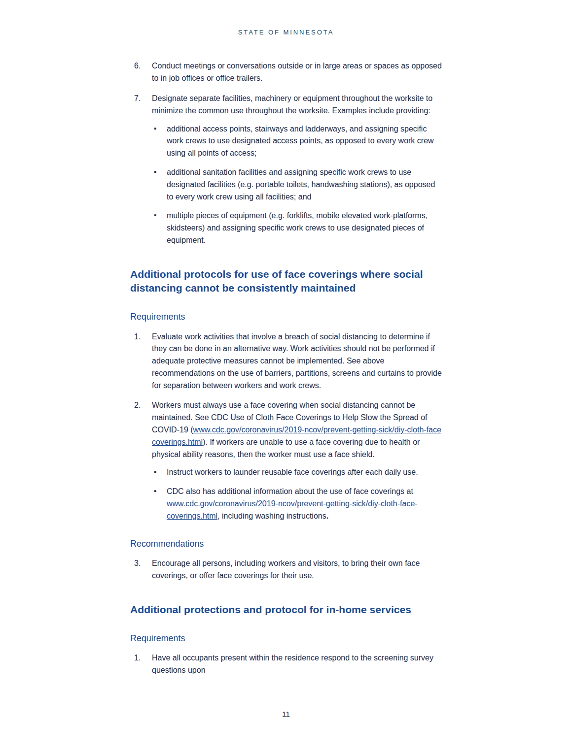State of Minnesota
Conduct meetings or conversations outside or in large areas or spaces as opposed to in job offices or office trailers.
Designate separate facilities, machinery or equipment throughout the worksite to minimize the common use throughout the worksite. Examples include providing:
additional access points, stairways and ladderways, and assigning specific work crews to use designated access points, as opposed to every work crew using all points of access;
additional sanitation facilities and assigning specific work crews to use designated facilities (e.g. portable toilets, handwashing stations), as opposed to every work crew using all facilities; and
multiple pieces of equipment (e.g. forklifts, mobile elevated work-platforms, skidsteers) and assigning specific work crews to use designated pieces of equipment.
Additional protocols for use of face coverings where social distancing cannot be consistently maintained
Requirements
Evaluate work activities that involve a breach of social distancing to determine if they can be done in an alternative way. Work activities should not be performed if adequate protective measures cannot be implemented. See above recommendations on the use of barriers, partitions, screens and curtains to provide for separation between workers and work crews.
Workers must always use a face covering when social distancing cannot be maintained. See CDC Use of Cloth Face Coverings to Help Slow the Spread of COVID-19 (www.cdc.gov/coronavirus/2019-ncov/prevent-getting-sick/diy-cloth-face coverings.html). If workers are unable to use a face covering due to health or physical ability reasons, then the worker must use a face shield.
Instruct workers to launder reusable face coverings after each daily use.
CDC also has additional information about the use of face coverings at www.cdc.gov/coronavirus/2019-ncov/prevent-getting-sick/diy-cloth-face-coverings.html, including washing instructions.
Recommendations
Encourage all persons, including workers and visitors, to bring their own face coverings, or offer face coverings for their use.
Additional protections and protocol for in-home services
Requirements
Have all occupants present within the residence respond to the screening survey questions upon
11